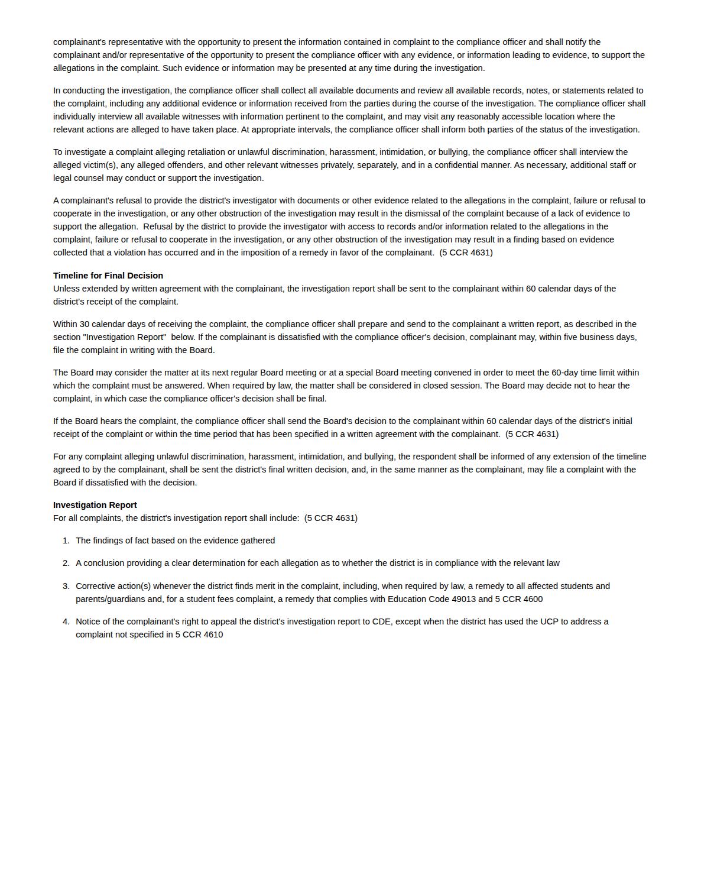complainant's representative with the opportunity to present the information contained in complaint to the compliance officer and shall notify the complainant and/or representative of the opportunity to present the compliance officer with any evidence, or information leading to evidence, to support the allegations in the complaint. Such evidence or information may be presented at any time during the investigation.
In conducting the investigation, the compliance officer shall collect all available documents and review all available records, notes, or statements related to the complaint, including any additional evidence or information received from the parties during the course of the investigation. The compliance officer shall individually interview all available witnesses with information pertinent to the complaint, and may visit any reasonably accessible location where the relevant actions are alleged to have taken place. At appropriate intervals, the compliance officer shall inform both parties of the status of the investigation.
To investigate a complaint alleging retaliation or unlawful discrimination, harassment, intimidation, or bullying, the compliance officer shall interview the alleged victim(s), any alleged offenders, and other relevant witnesses privately, separately, and in a confidential manner. As necessary, additional staff or legal counsel may conduct or support the investigation.
A complainant's refusal to provide the district's investigator with documents or other evidence related to the allegations in the complaint, failure or refusal to cooperate in the investigation, or any other obstruction of the investigation may result in the dismissal of the complaint because of a lack of evidence to support the allegation. Refusal by the district to provide the investigator with access to records and/or information related to the allegations in the complaint, failure or refusal to cooperate in the investigation, or any other obstruction of the investigation may result in a finding based on evidence collected that a violation has occurred and in the imposition of a remedy in favor of the complainant. (5 CCR 4631)
Timeline for Final Decision
Unless extended by written agreement with the complainant, the investigation report shall be sent to the complainant within 60 calendar days of the district's receipt of the complaint.
Within 30 calendar days of receiving the complaint, the compliance officer shall prepare and send to the complainant a written report, as described in the section "Investigation Report" below. If the complainant is dissatisfied with the compliance officer's decision, complainant may, within five business days, file the complaint in writing with the Board.
The Board may consider the matter at its next regular Board meeting or at a special Board meeting convened in order to meet the 60-day time limit within which the complaint must be answered. When required by law, the matter shall be considered in closed session. The Board may decide not to hear the complaint, in which case the compliance officer's decision shall be final.
If the Board hears the complaint, the compliance officer shall send the Board's decision to the complainant within 60 calendar days of the district's initial receipt of the complaint or within the time period that has been specified in a written agreement with the complainant. (5 CCR 4631)
For any complaint alleging unlawful discrimination, harassment, intimidation, and bullying, the respondent shall be informed of any extension of the timeline agreed to by the complainant, shall be sent the district's final written decision, and, in the same manner as the complainant, may file a complaint with the Board if dissatisfied with the decision.
Investigation Report
For all complaints, the district's investigation report shall include: (5 CCR 4631)
The findings of fact based on the evidence gathered
A conclusion providing a clear determination for each allegation as to whether the district is in compliance with the relevant law
Corrective action(s) whenever the district finds merit in the complaint, including, when required by law, a remedy to all affected students and parents/guardians and, for a student fees complaint, a remedy that complies with Education Code 49013 and 5 CCR 4600
Notice of the complainant's right to appeal the district's investigation report to CDE, except when the district has used the UCP to address a complaint not specified in 5 CCR 4610